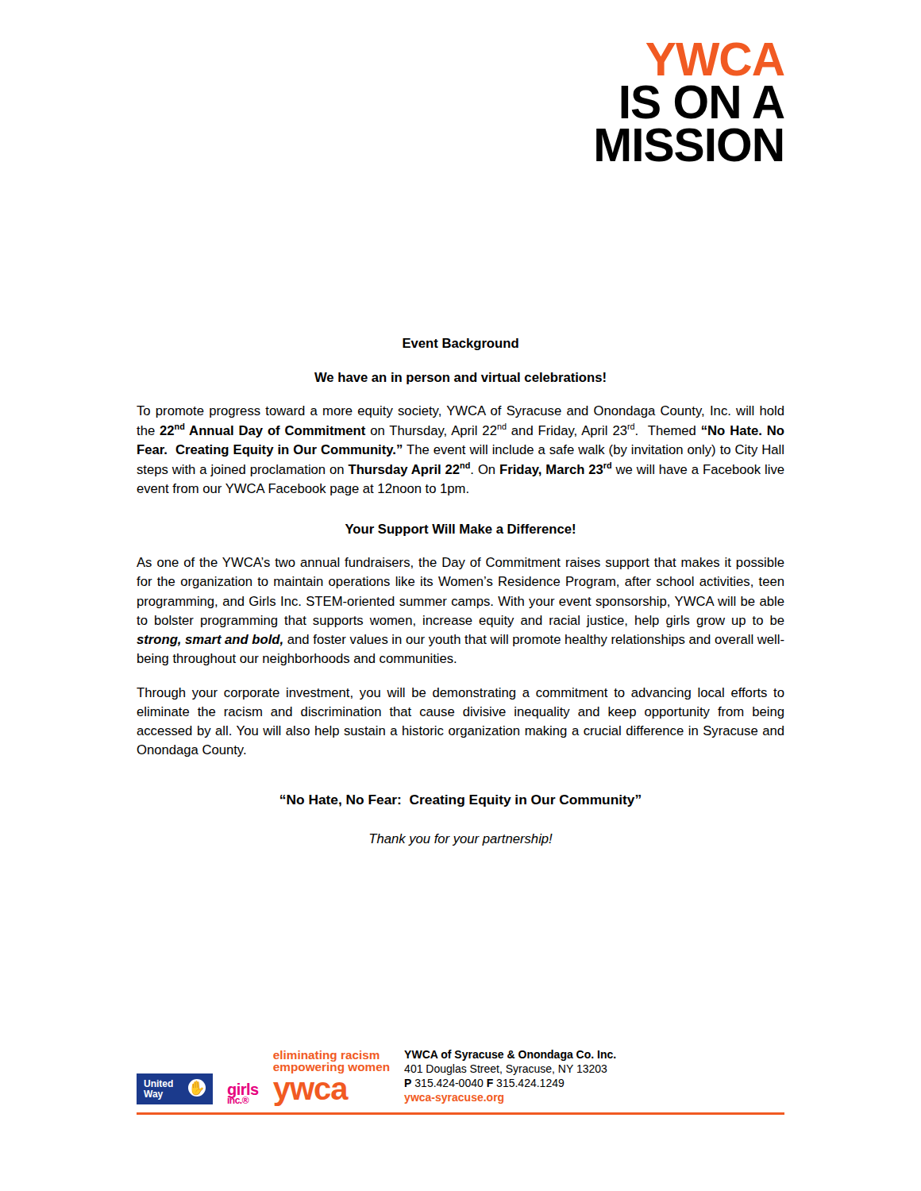YWCA IS ON A
MISSION
Event Background
We have an in person and virtual celebrations!
To promote progress toward a more equity society, YWCA of Syracuse and Onondaga County, Inc. will hold the 22nd Annual Day of Commitment on Thursday, April 22nd and Friday, April 23rd. Themed “No Hate. No Fear. Creating Equity in Our Community.” The event will include a safe walk (by invitation only) to City Hall steps with a joined proclamation on Thursday April 22nd. On Friday, March 23rd we will have a Facebook live event from our YWCA Facebook page at 12noon to 1pm.
Your Support Will Make a Difference!
As one of the YWCA’s two annual fundraisers, the Day of Commitment raises support that makes it possible for the organization to maintain operations like its Women’s Residence Program, after school activities, teen programming, and Girls Inc. STEM-oriented summer camps. With your event sponsorship, YWCA will be able to bolster programming that supports women, increase equity and racial justice, help girls grow up to be strong, smart and bold, and foster values in our youth that will promote healthy relationships and overall well-being throughout our neighborhoods and communities.
Through your corporate investment, you will be demonstrating a commitment to advancing local efforts to eliminate the racism and discrimination that cause divisive inequality and keep opportunity from being accessed by all. You will also help sustain a historic organization making a crucial difference in Syracuse and Onondaga County.
“No Hate, No Fear: Creating Equity in Our Community”
Thank you for your partnership!
✋ United
Way
girls
inc.®
eliminating racism
empowering women ywca
YWCA of Syracuse & Onondaga Co. Inc.
401 Douglas Street, Syracuse, NY 13203
P 315.424-0040 F 315.424.1249
ywca-syracuse.org